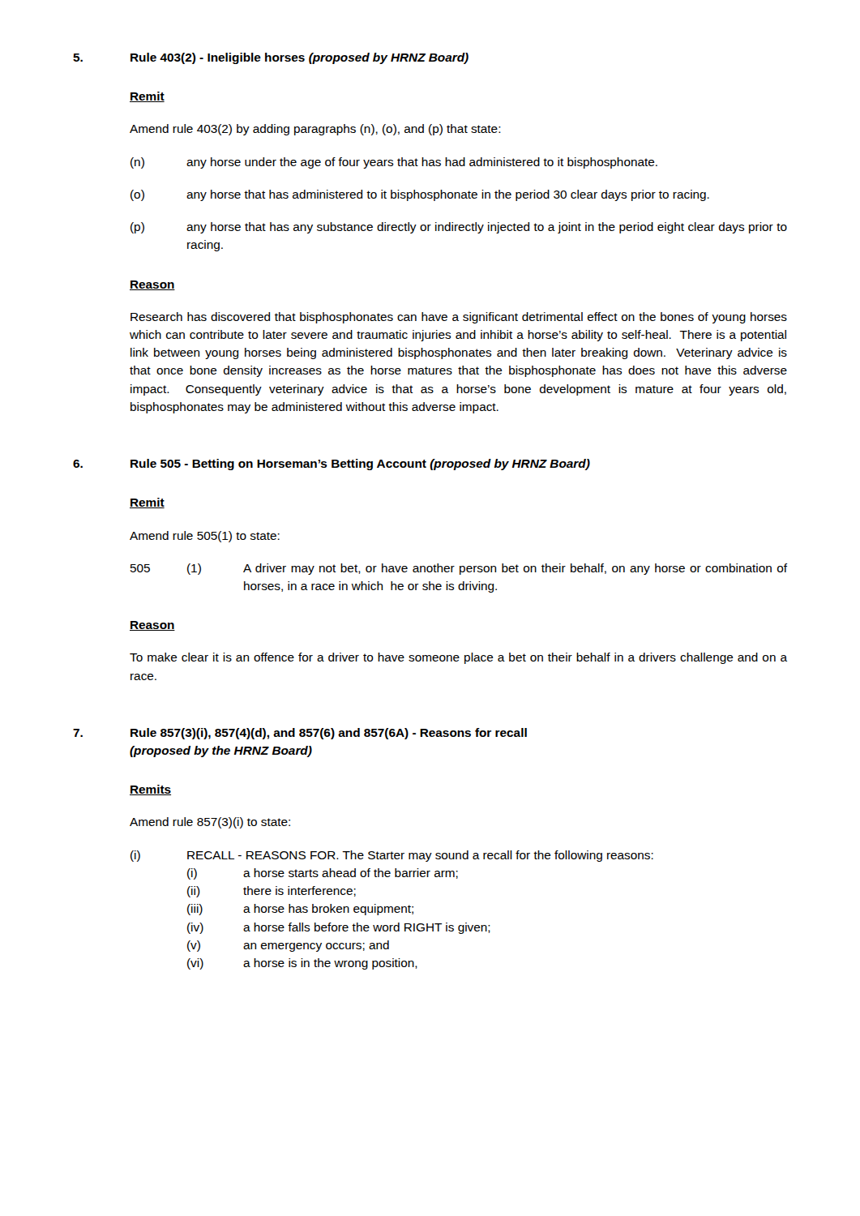5. Rule 403(2) - Ineligible horses (proposed by HRNZ Board)
Remit
Amend rule 403(2) by adding paragraphs (n), (o), and (p) that state:
(n)
any horse under the age of four years that has had administered to it bisphosphonate.
(o)
any horse that has administered to it bisphosphonate in the period 30 clear days prior to racing.
(p)
any horse that has any substance directly or indirectly injected to a joint in the period eight clear days prior to racing.
Reason
Research has discovered that bisphosphonates can have a significant detrimental effect on the bones of young horses which can contribute to later severe and traumatic injuries and inhibit a horse’s ability to self-heal. There is a potential link between young horses being administered bisphosphonates and then later breaking down. Veterinary advice is that once bone density increases as the horse matures that the bisphosphonate has does not have this adverse impact. Consequently veterinary advice is that as a horse’s bone development is mature at four years old, bisphosphonates may be administered without this adverse impact.
6. Rule 505 - Betting on Horseman’s Betting Account (proposed by HRNZ Board)
Remit
Amend rule 505(1) to state:
505
(1)
A driver may not bet, or have another person bet on their behalf, on any horse or combination of horses, in a race in which he or she is driving.
Reason
To make clear it is an offence for a driver to have someone place a bet on their behalf in a drivers challenge and on a race.
7. Rule 857(3)(i), 857(4)(d), and 857(6) and 857(6A) - Reasons for recall
(proposed by the HRNZ Board)
Remits
Amend rule 857(3)(i) to state:
(i)
RECALL - REASONS FOR. The Starter may sound a recall for the following reasons:
(i) a horse starts ahead of the barrier arm;
(ii) there is interference;
(iii) a horse has broken equipment;
(iv) a horse falls before the word RIGHT is given;
(v) an emergency occurs; and
(vi) a horse is in the wrong position,